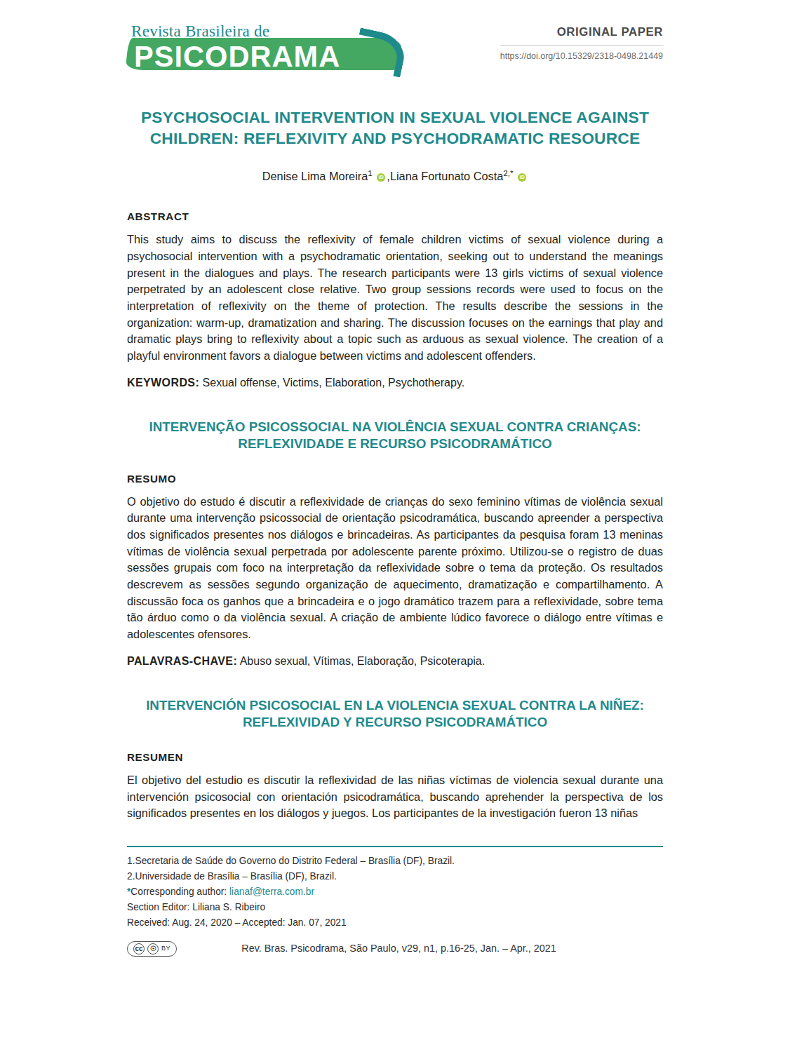Revista Brasileira de
Psicodrama
Original Paper
https://doi.org/10.15329/2318-0498.21449
Psychosocial intervention in sexual violence against children: reflexivity and psychodramatic resource
Denise Lima Moreira1 ,Liana Fortunato Costa2,*
Abstract
This study aims to discuss the reflexivity of female children victims of sexual violence during a psychosocial intervention with a psychodramatic orientation, seeking out to understand the meanings present in the dialogues and plays. The research participants were 13 girls victims of sexual violence perpetrated by an adolescent close relative. Two group sessions records were used to focus on the interpretation of reflexivity on the theme of protection. The results describe the sessions in the organization: warm-up, dramatization and sharing. The discussion focuses on the earnings that play and dramatic plays bring to reflexivity about a topic such as arduous as sexual violence. The creation of a playful environment favors a dialogue between victims and adolescent offenders.
Keywords: Sexual offense, Victims, Elaboration, Psychotherapy.
Intervenção psicossocial na violência sexual contra crianças: reflexividade e recurso psicodramático
Resumo
O objetivo do estudo é discutir a reflexividade de crianças do sexo feminino vítimas de violência sexual durante uma intervenção psicossocial de orientação psicodramática, buscando apreender a perspectiva dos significados presentes nos diálogos e brincadeiras. As participantes da pesquisa foram 13 meninas vítimas de violência sexual perpetrada por adolescente parente próximo. Utilizou-se o registro de duas sessões grupais com foco na interpretação da reflexividade sobre o tema da proteção. Os resultados descrevem as sessões segundo organização de aquecimento, dramatização e compartilhamento. A discussão foca os ganhos que a brincadeira e o jogo dramático trazem para a reflexividade, sobre tema tão árduo como o da violência sexual. A criação de ambiente lúdico favorece o diálogo entre vítimas e adolescentes ofensores.
Palavras-chave: Abuso sexual, Vítimas, Elaboração, Psicoterapia.
Intervención psicosocial en la violencia sexual contra la niñez: reflexividad y recurso psicodramático
Resumen
El objetivo del estudio es discutir la reflexividad de las niñas víctimas de violencia sexual durante una intervención psicosocial con orientación psicodramática, buscando aprehender la perspectiva de los significados presentes en los diálogos y juegos. Los participantes de la investigación fueron 13 niñas
1.Secretaria de Saúde do Governo do Distrito Federal – Brasília (DF), Brazil.
2.Universidade de Brasília – Brasília (DF), Brazil.
*Corresponding author: lianaf@terra.com.br
Section Editor: Liliana S. Ribeiro
Received: Aug. 24, 2020 – Accepted: Jan. 07, 2021
cc ☉ BY Rev. Bras. Psicodrama, São Paulo, v29, n1, p.16-25, Jan. – Apr., 2021